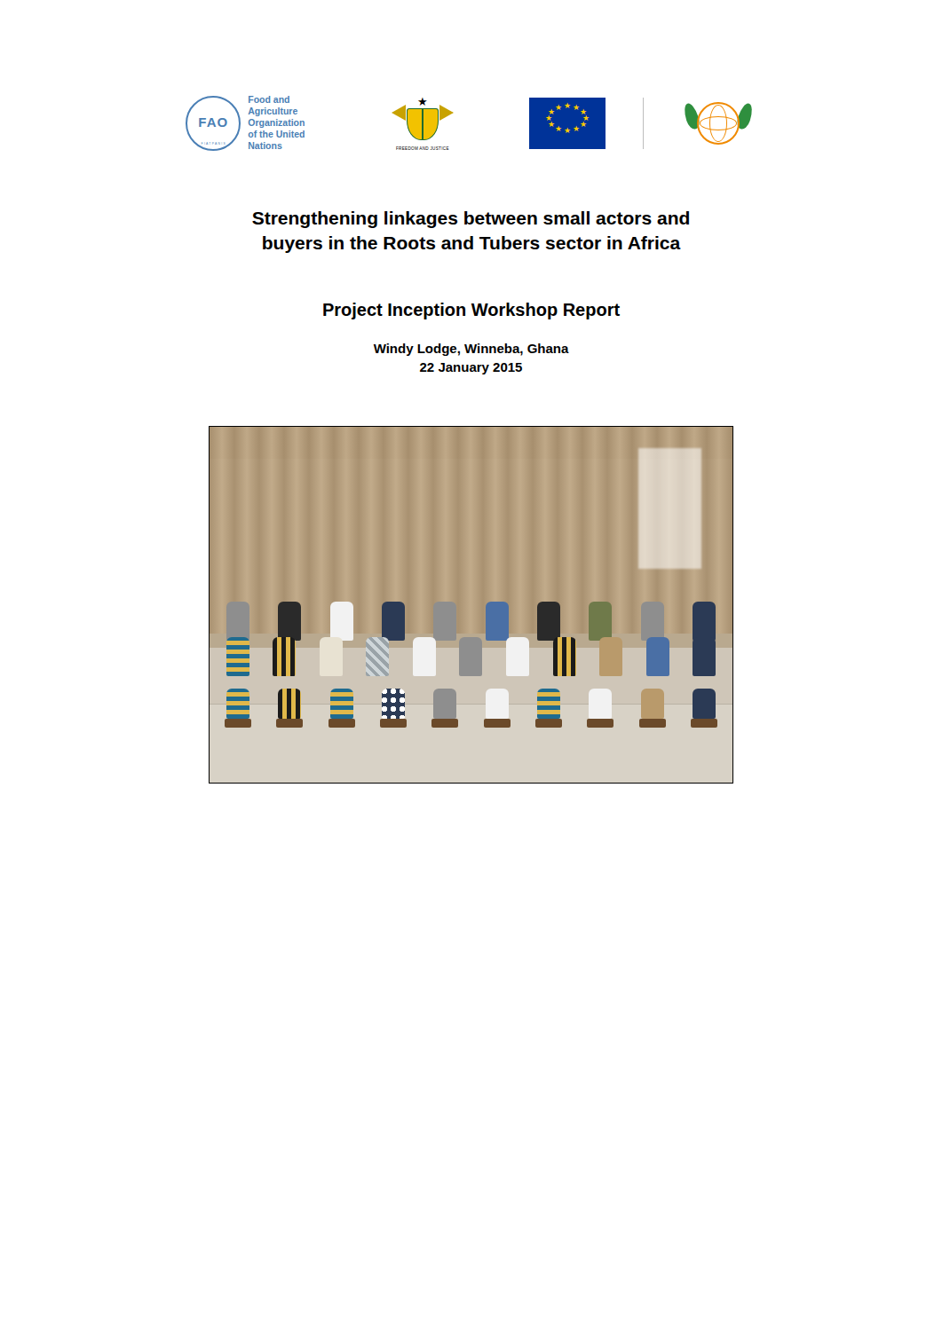Food and Agriculture Organization
of the United Nations
★ FREEDOM AND JUSTICE
★ ★ ★ ★ ★ ★ ★ ★ ★ ★ ★ ★
Strengthening linkages between small actors and
buyers in the Roots and Tubers sector in Africa
Project Inception Workshop Report
Windy Lodge, Winneba, Ghana
22 January 2015